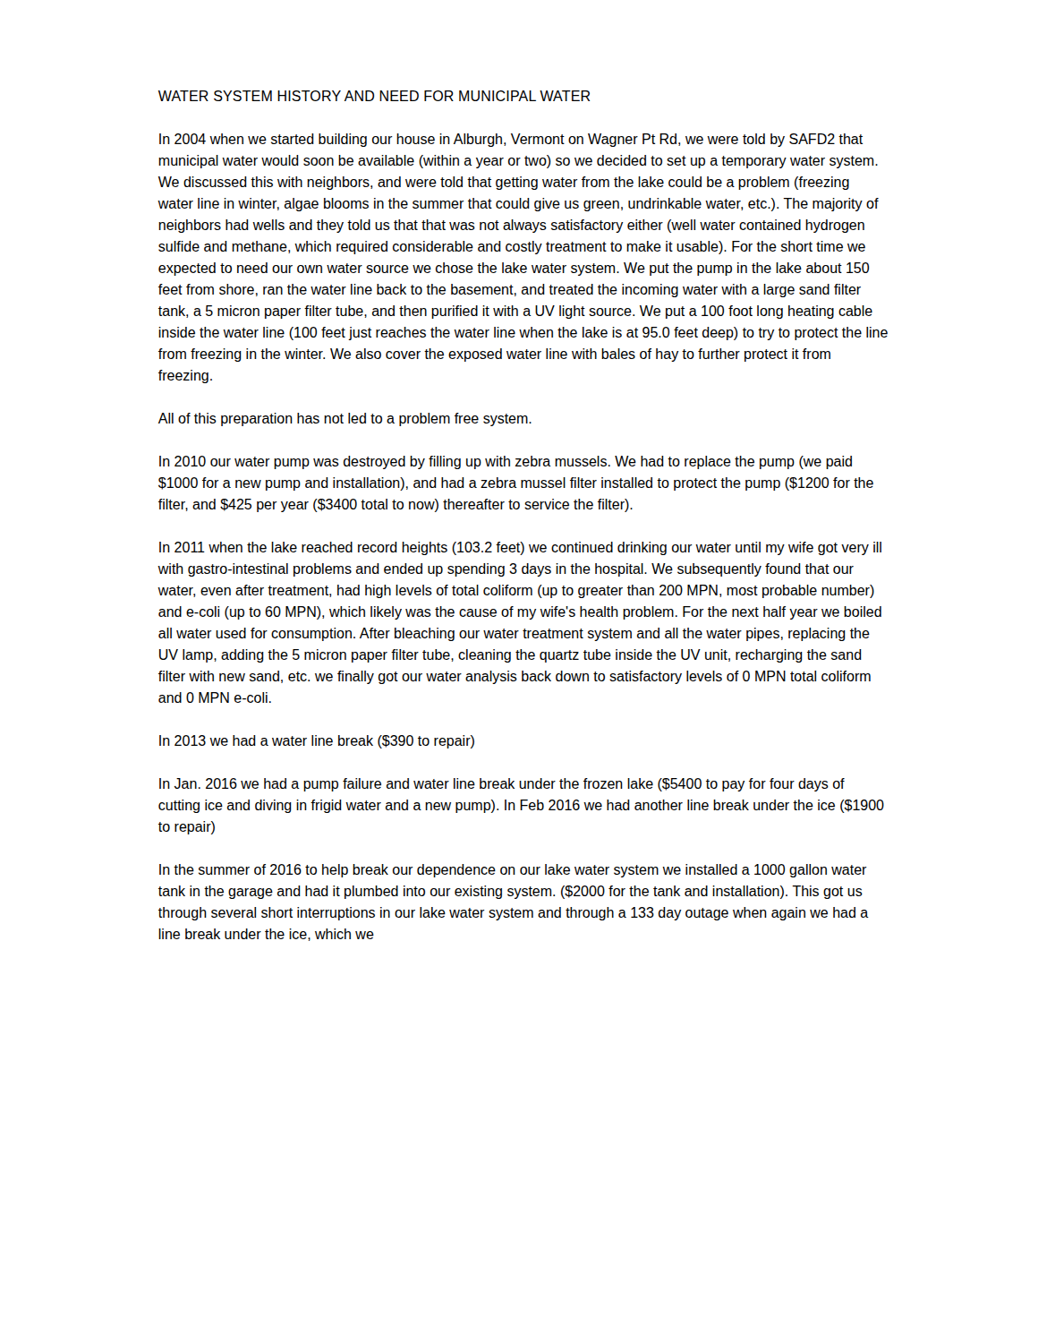Water System History and Need for Municipal Water
In 2004 when we started building our house in Alburgh, Vermont on Wagner Pt Rd, we were told by SAFD2 that municipal water would soon be available (within a year or two) so we decided to set up a temporary water system. We discussed this with neighbors, and were told that getting water from the lake could be a problem (freezing water line in winter, algae blooms in the summer that could give us green, undrinkable water, etc.). The majority of neighbors had wells and they told us that that was not always satisfactory either (well water contained hydrogen sulfide and methane, which required considerable and costly treatment to make it usable). For the short time we expected to need our own water source we chose the lake water system. We put the pump in the lake about 150 feet from shore, ran the water line back to the basement, and treated the incoming water with a large sand filter tank, a 5 micron paper filter tube, and then purified it with a UV light source. We put a 100 foot long heating cable inside the water line (100 feet just reaches the water line when the lake is at 95.0 feet deep) to try to protect the line from freezing in the winter. We also cover the exposed water line with bales of hay to further protect it from freezing.
All of this preparation has not led to a problem free system.
In 2010 our water pump was destroyed by filling up with zebra mussels. We had to replace the pump (we paid $1000 for a new pump and installation), and had a zebra mussel filter installed to protect the pump ($1200 for the filter, and $425 per year ($3400 total to now) thereafter to service the filter).
In 2011 when the lake reached record heights (103.2 feet) we continued drinking our water until my wife got very ill with gastro-intestinal problems and ended up spending 3 days in the hospital. We subsequently found that our water, even after treatment, had high levels of total coliform (up to greater than 200 MPN, most probable number) and e-coli (up to 60 MPN), which likely was the cause of my wife's health problem. For the next half year we boiled all water used for consumption. After bleaching our water treatment system and all the water pipes, replacing the UV lamp, adding the 5 micron paper filter tube, cleaning the quartz tube inside the UV unit, recharging the sand filter with new sand, etc. we finally got our water analysis back down to satisfactory levels of 0 MPN total coliform and 0 MPN e-coli.
In 2013 we had a water line break ($390 to repair)
In Jan. 2016 we had a pump failure and water line break under the frozen lake ($5400 to pay for four days of cutting ice and diving in frigid water and a new pump). In Feb 2016 we had another line break under the ice ($1900 to repair)
In the summer of 2016 to help break our dependence on our lake water system we installed a 1000 gallon water tank in the garage and had it plumbed into our existing system. ($2000 for the tank and installation). This got us through several short interruptions in our lake water system and through a 133 day outage when again we had a line break under the ice, which we